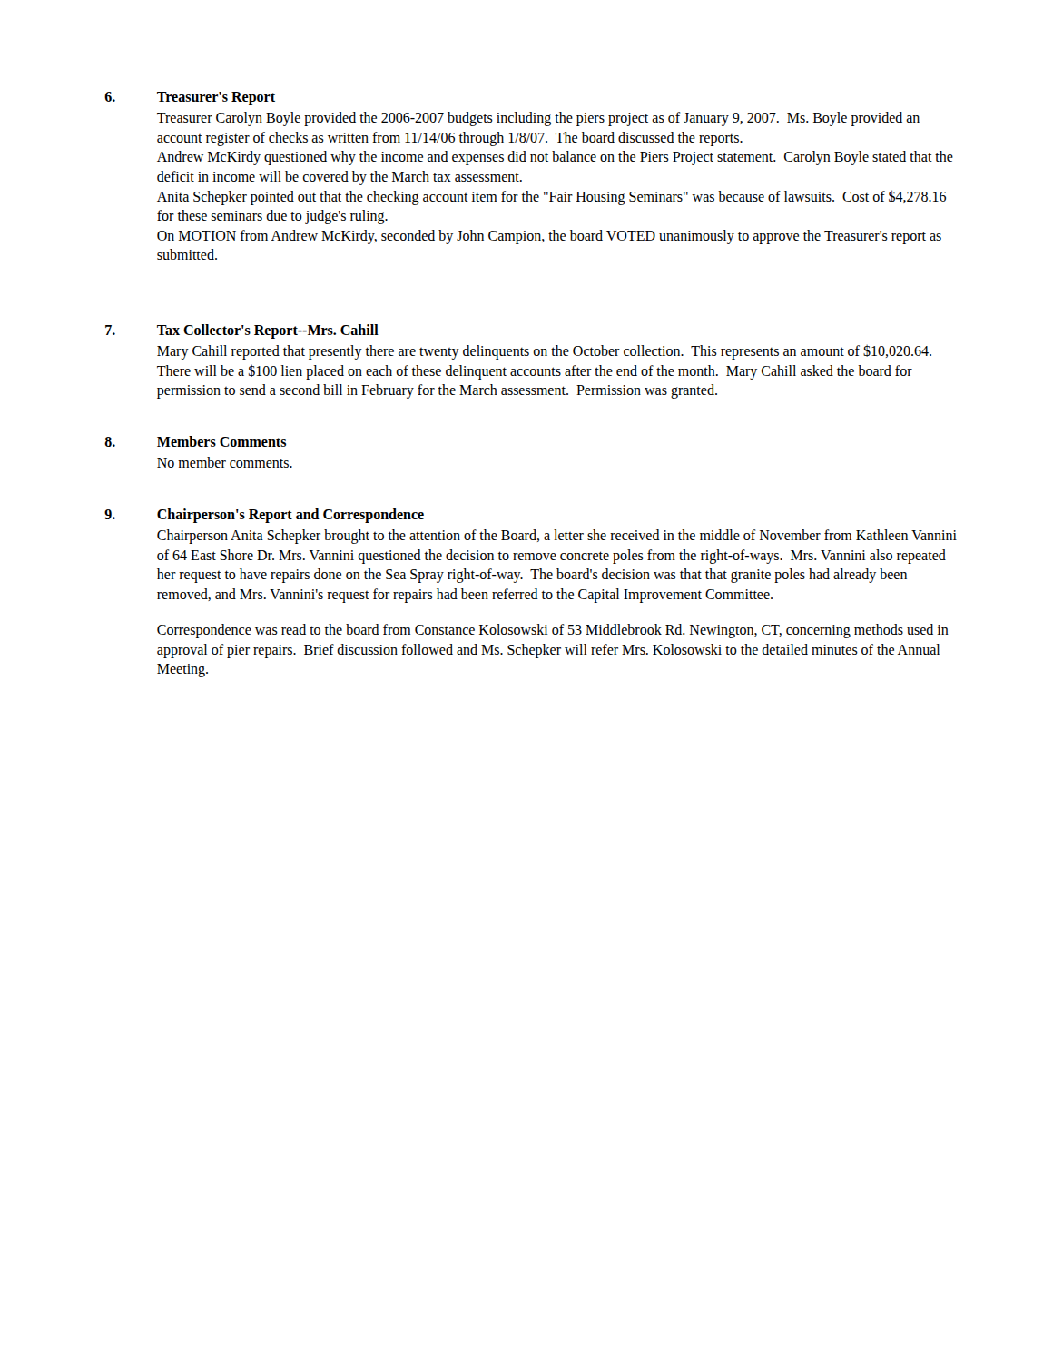6.
Treasurer's Report
Treasurer Carolyn Boyle provided the 2006-2007 budgets including the piers project as of January 9, 2007. Ms. Boyle provided an account register of checks as written from 11/14/06 through 1/8/07. The board discussed the reports.
Andrew McKirdy questioned why the income and expenses did not balance on the Piers Project statement. Carolyn Boyle stated that the deficit in income will be covered by the March tax assessment.
Anita Schepker pointed out that the checking account item for the "Fair Housing Seminars" was because of lawsuits. Cost of $4,278.16 for these seminars due to judge's ruling.
On MOTION from Andrew McKirdy, seconded by John Campion, the board VOTED unanimously to approve the Treasurer's report as submitted.
7.
Tax Collector's Report--Mrs. Cahill
Mary Cahill reported that presently there are twenty delinquents on the October collection. This represents an amount of $10,020.64. There will be a $100 lien placed on each of these delinquent accounts after the end of the month. Mary Cahill asked the board for permission to send a second bill in February for the March assessment. Permission was granted.
8.
Members Comments
No member comments.
9.
Chairperson's Report and Correspondence
Chairperson Anita Schepker brought to the attention of the Board, a letter she received in the middle of November from Kathleen Vannini of 64 East Shore Dr. Mrs. Vannini questioned the decision to remove concrete poles from the right-of-ways. Mrs. Vannini also repeated her request to have repairs done on the Sea Spray right-of-way. The board's decision was that that granite poles had already been removed, and Mrs. Vannini's request for repairs had been referred to the Capital Improvement Committee.
Correspondence was read to the board from Constance Kolosowski of 53 Middlebrook Rd. Newington, CT, concerning methods used in approval of pier repairs. Brief discussion followed and Ms. Schepker will refer Mrs. Kolosowski to the detailed minutes of the Annual Meeting.